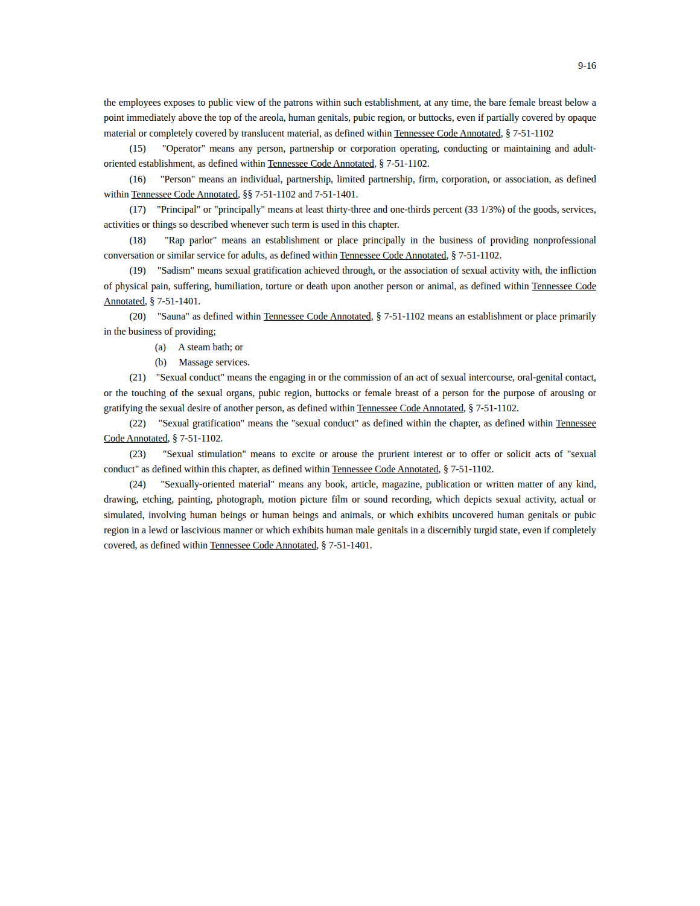9-16
the employees exposes to public view of the patrons within such establishment, at any time, the bare female breast below a point immediately above the top of the areola, human genitals, pubic region, or buttocks, even if partially covered by opaque material or completely covered by translucent material, as defined within Tennessee Code Annotated, § 7-51-1102
(15) "Operator" means any person, partnership or corporation operating, conducting or maintaining and adult-oriented establishment, as defined within Tennessee Code Annotated, § 7-51-1102.
(16) "Person" means an individual, partnership, limited partnership, firm, corporation, or association, as defined within Tennessee Code Annotated, §§ 7-51-1102 and 7-51-1401.
(17) "Principal" or "principally" means at least thirty-three and one-thirds percent (33 1/3%) of the goods, services, activities or things so described whenever such term is used in this chapter.
(18) "Rap parlor" means an establishment or place principally in the business of providing nonprofessional conversation or similar service for adults, as defined within Tennessee Code Annotated, § 7-51-1102.
(19) "Sadism" means sexual gratification achieved through, or the association of sexual activity with, the infliction of physical pain, suffering, humiliation, torture or death upon another person or animal, as defined within Tennessee Code Annotated, § 7-51-1401.
(20) "Sauna" as defined within Tennessee Code Annotated, § 7-51-1102 means an establishment or place primarily in the business of providing;
(a) A steam bath; or
(b) Massage services.
(21) "Sexual conduct" means the engaging in or the commission of an act of sexual intercourse, oral-genital contact, or the touching of the sexual organs, pubic region, buttocks or female breast of a person for the purpose of arousing or gratifying the sexual desire of another person, as defined within Tennessee Code Annotated, § 7-51-1102.
(22) "Sexual gratification" means the "sexual conduct" as defined within the chapter, as defined within Tennessee Code Annotated, § 7-51-1102.
(23) "Sexual stimulation" means to excite or arouse the prurient interest or to offer or solicit acts of "sexual conduct" as defined within this chapter, as defined within Tennessee Code Annotated, § 7-51-1102.
(24) "Sexually-oriented material" means any book, article, magazine, publication or written matter of any kind, drawing, etching, painting, photograph, motion picture film or sound recording, which depicts sexual activity, actual or simulated, involving human beings or human beings and animals, or which exhibits uncovered human genitals or pubic region in a lewd or lascivious manner or which exhibits human male genitals in a discernibly turgid state, even if completely covered, as defined within Tennessee Code Annotated, § 7-51-1401.